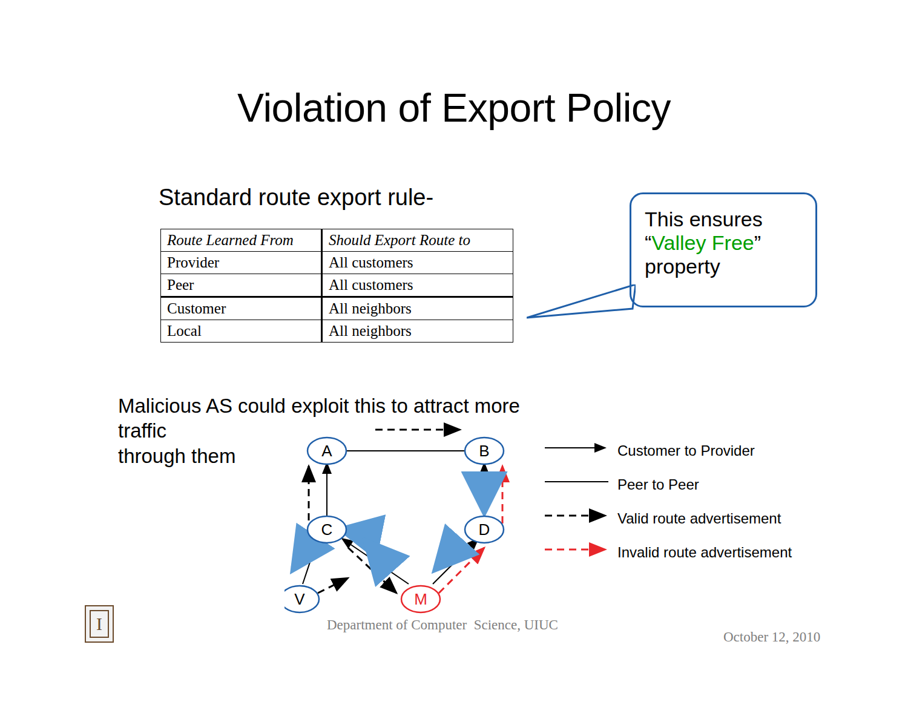Violation of Export Policy
Standard route export rule-
| Route Learned From | Should Export Route to |
| Provider | All customers |
| Peer | All customers |
| Customer | All neighbors |
| Local | All neighbors |
This ensures
“Valley Free”
property
Malicious AS could exploit this to attract more traffic
through them
A B C D V M
Customer to Provider
Peer to Peer
Valid route advertisement
Invalid route advertisement
Department of Computer Science, UIUC
October 12, 2010
I